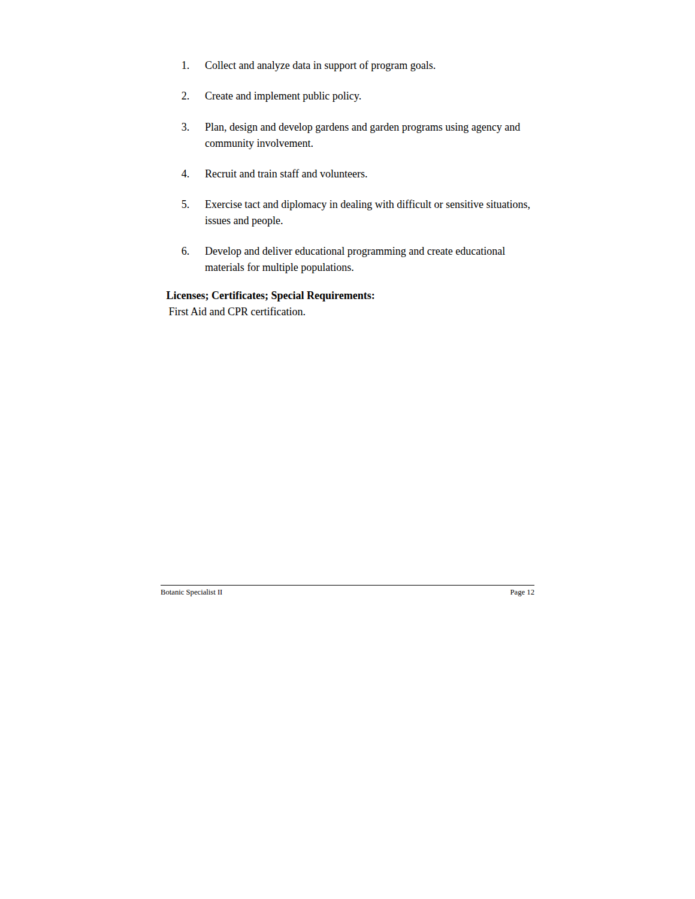Collect and analyze data in support of program goals.
Create and implement public policy.
Plan, design and develop gardens and garden programs using agency and community involvement.
Recruit and train staff and volunteers.
Exercise tact and diplomacy in dealing with difficult or sensitive situations, issues and people.
Develop and deliver educational programming and create educational materials for multiple populations.
Licenses; Certificates; Special Requirements:
First Aid and CPR certification.
Botanic Specialist II Page 12